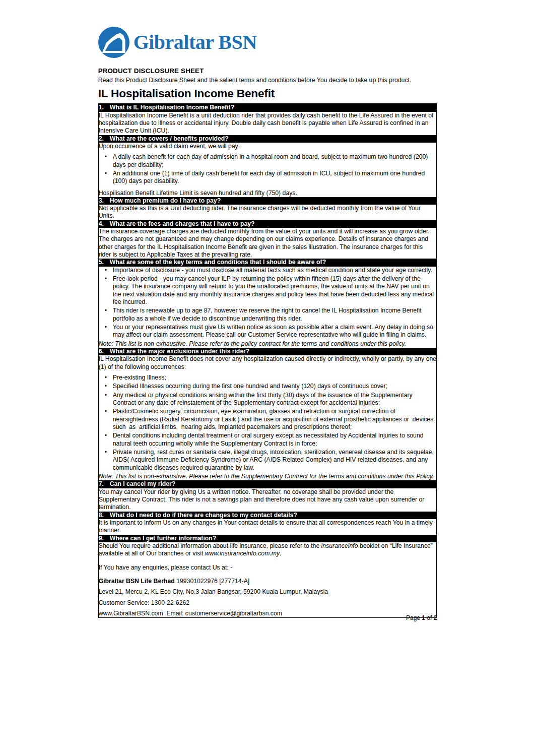Gibraltar BSN
PRODUCT DISCLOSURE SHEET
Read this Product Disclosure Sheet and the salient terms and conditions before You decide to take up this product.
IL Hospitalisation Income Benefit
| 1. What is IL Hospitalisation Income Benefit? |
| IL Hospitalisation Income Benefit is a unit deduction rider that provides daily cash benefit to the Life Assured in the event of hospitalization due to illness or accidental injury. Double daily cash benefit is payable when Life Assured is confined in an Intensive Care Unit (ICU). |
| 2. What are the covers / benefits provided? |
| Upon occurrence of a valid claim event, we will pay: A daily cash benefit for each day of admission in a hospital room and board, subject to maximum two hundred (200) days per disability; An additional one (1) time of daily cash benefit for each day of admission in ICU, subject to maximum one hundred (100) days per disability. Hospilisation Benefit Lifetime Limit is seven hundred and fifty (750) days. |
| 3. How much premium do I have to pay? |
| Not applicable as this is a Unit deducting rider. The insurance charges will be deducted monthly from the value of Your Units. |
| 4. What are the fees and charges that I have to pay? |
| The insurance coverage charges are deducted monthly from the value of your units and it will increase as you grow older. The charges are not guaranteed and may change depending on our claims experience. Details of insurance charges and other charges for the IL Hospitalisation Income Benefit are given in the sales illustration. The insurance charges for this rider is subject to Applicable Taxes at the prevailing rate. |
| 5. What are some of the key terms and conditions that I should be aware of? |
| Importance of disclosure - you must disclose all material facts such as medical condition and state your age correctly. Free-look period - you may cancel your ILP by returning the policy within fifteen (15) days after the delivery of the policy. The insurance company will refund to you the unallocated premiums, the value of units at the NAV per unit on the next valuation date and any monthly insurance charges and policy fees that have been deducted less any medical fee incurred. This rider is renewable up to age 87, however we reserve the right to cancel the IL Hospitalisation Income Benefit portfolio as a whole if we decide to discontinue underwriting this rider. You or your representatives must give Us written notice as soon as possible after a claim event. Any delay in doing so may affect our claim assessment. Please call our Customer Service representative who will guide in filing in claims. Note: This list is non-exhaustive. Please refer to the policy contract for the terms and conditions under this policy. |
| 6. What are the major exclusions under this rider? |
| IL Hospitalisation Income Benefit does not cover any hospitalization caused directly or indirectly, wholly or partly, by any one (1) of the following occurrences: Pre-existing Illness; Specified Illnesses occurring during the first one hundred and twenty (120) days of continuous cover; Any medical or physical conditions arising within the first thirty (30) days of the issuance of the Supplementary Contract or any date of reinstatement of the Supplementary contract except for accidental injuries; Plastic/Cosmetic surgery, circumcision, eye examination, glasses and refraction or surgical correction of nearsightedness (Radial Keratotomy or Lasik ) and the use or acquisition of external prosthetic appliances or devices such as artificial limbs, hearing aids, implanted pacemakers and prescriptions thereof; Dental conditions including dental treatment or oral surgery except as necessitated by Accidental Injuries to sound natural teeth occurring wholly while the Supplementary Contract is in force; Private nursing, rest cures or sanitaria care, illegal drugs, intoxication, sterilization, venereal disease and its sequelae, AIDS( Acquired Immune Deficiency Syndrome) or ARC (AIDS Related Complex) and HIV related diseases, and any communicable diseases required quarantine by law. Note: This list is non-exhaustive. Please refer to the Supplementary Contract for the terms and conditions under this Policy. |
| 7. Can I cancel my rider? |
| You may cancel Your rider by giving Us a written notice. Thereafter, no coverage shall be provided under the Supplementary Contract. This rider is not a savings plan and therefore does not have any cash value upon surrender or termination. |
| 8. What do I need to do if there are changes to my contact details? |
| It is important to inform Us on any changes in Your contact details to ensure that all correspondences reach You in a timely manner. |
| 9. Where can I get further information? |
| Should You require additional information about life insurance, please refer to the insuranceinfo booklet on “Life Insurance” available at all of Our branches or visit www.insuranceinfo.com.my . If You have any enquiries, please contact Us at: - Gibraltar BSN Life Berhad 199301022976 [277714-A] Level 21, Mercu 2, KL Eco City, No.3 Jalan Bangsar, 59200 Kuala Lumpur, Malaysia Customer Service: 1300-22-6262 www.GibraltarBSN.com Email: customerservice@gibraltarbsn.com |
Page 1 of 2